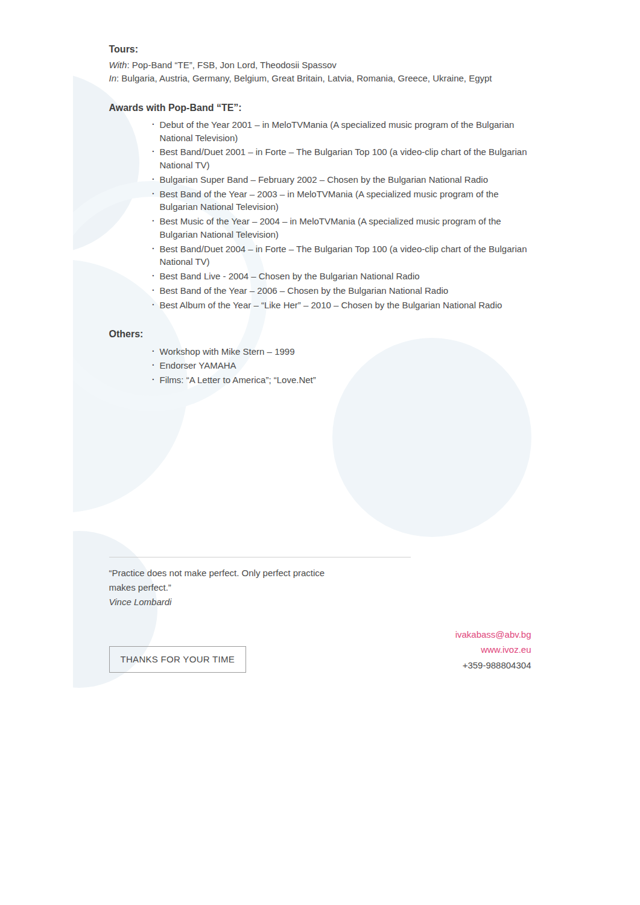Tours:
With: Pop-Band “TE”, FSB, Jon Lord, Theodosii Spassov
In: Bulgaria, Austria, Germany, Belgium, Great Britain, Latvia, Romania, Greece, Ukraine, Egypt
Awards with Pop-Band “TE”:
Debut of the Year 2001 – in MeloTVMania (A specialized music program of the Bulgarian National Television)
Best Band/Duet 2001 – in Forte – The Bulgarian Top 100 (a video-clip chart of the Bulgarian National TV)
Bulgarian Super Band – February 2002 – Chosen by the Bulgarian National Radio
Best Band of the Year – 2003 – in MeloTVMania (A specialized music program of the Bulgarian National Television)
Best Music of the Year – 2004 – in MeloTVMania (A specialized music program of the Bulgarian National Television)
Best Band/Duet 2004 – in Forte – The Bulgarian Top 100 (a video-clip chart of the Bulgarian National TV)
Best Band Live - 2004 – Chosen by the Bulgarian National Radio
Best Band of the Year – 2006 – Chosen by the Bulgarian National Radio
Best Album of the Year – “Like Her” – 2010 – Chosen by the Bulgarian National Radio
Others:
Workshop with Mike Stern – 1999
Endorser YAMAHA
Films: “A Letter to America”; “Love.Net”
“Practice does not make perfect. Only perfect practice
makes perfect.”
Vince Lombardi
THANKS FOR YOUR TIME
ivakabass@abv.bg
www.ivoz.eu
+359-988804304